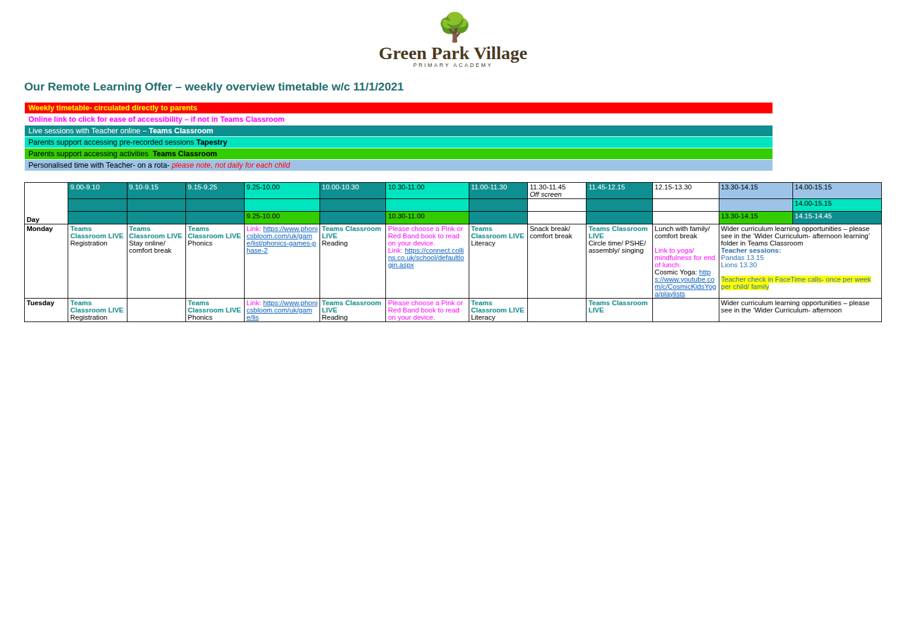🌳
Green Park Village
PRIMARY ACADEMY
Our Remote Learning Offer – weekly overview timetable w/c 11/1/2021
| Weekly timetable- circulated directly to parents |
| Online link to click for ease of accessibility – if not in Teams Classroom |
| Live sessions with Teacher online – Teams Classroom |
| Parents support accessing pre-recorded sessions Tapestry |
| Parents support accessing activities Teams Classroom |
| Personalised time with Teacher- on a rota- please note, not daily for each child |
| Day | 9.00-9.10 | 9.10-9.15 | 9.15-9.25 | 9.25-10.00 | 10.00-10.30 | 10.30-11.00 | 11.00-11.30 | 11.30-11.45 Off screen | 11.45-12.15 | 12.15-13.30 | 13.30-14.15 | 14.00-15.15 |
| | | | | | | | | | | | 14.00-15.15 |
| | | | 9.25-10.00 | | 10.30-11.00 | | | | | 13.30-14.15 | 14.15-14.45 |
| Monday | Teams Classroom LIVE Registration | Teams Classroom LIVE Stay online/ comfort break | Teams Classroom LIVE Phonics | Link: https://www.phonicsbloom.com/uk/game/list/phonics-games-phase-2 | Teams Classroom LIVE Reading | Please choose a Pink or Red Band book to read on your device. Link: https://connect.collins.co.uk/school/defaultlogin.aspx | Teams Classroom LIVE Literacy | Snack break/ comfort break | Teams Classroom LIVE Circle time/ PSHE/ assembly/ singing | Lunch with family/ comfort break Link to yoga/ mindfulness for end of lunch: Cosmic Yoga: https://www.youtube.com/c/CosmicKidsYoga/playlists | Wider curriculum learning opportunities – please see in the ‘Wider Curriculum- afternoon learning’ folder in Teams Classroom Teacher sessions: Pandas 13.15 Lions 13.30 Teacher check in FaceTime calls- once per week per child/ family |
| Tuesday | Teams Classroom LIVE Registration | | Teams Classroom LIVE Phonics | Link: https://www.phonicsbloom.com/uk/game/lis | Teams Classroom LIVE Reading | Please choose a Pink or Red Band book to read on your device. | Teams Classroom LIVE Literacy | | Teams Classroom LIVE | | Wider curriculum learning opportunities – please see in the ‘Wider Curriculum- afternoon |